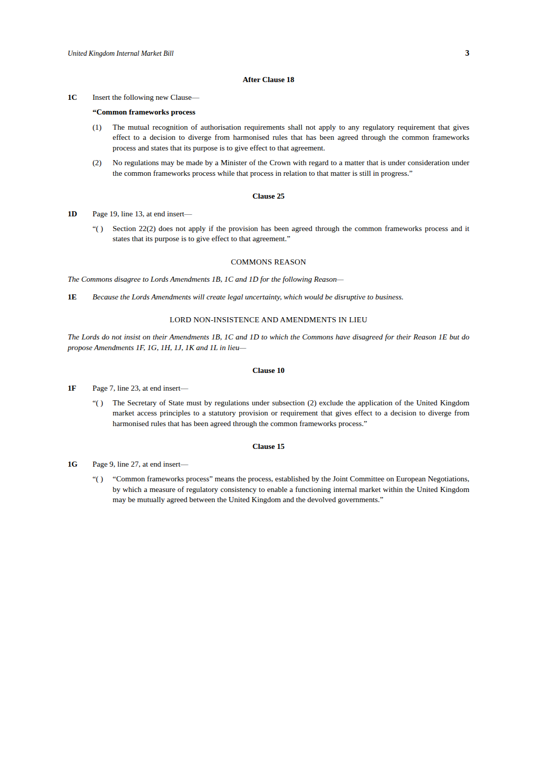United Kingdom Internal Market Bill 3
After Clause 18
1C
Insert the following new Clause—
“Common frameworks process
(1) The mutual recognition of authorisation requirements shall not apply to any regulatory requirement that gives effect to a decision to diverge from harmonised rules that has been agreed through the common frameworks process and states that its purpose is to give effect to that agreement.
(2) No regulations may be made by a Minister of the Crown with regard to a matter that is under consideration under the common frameworks process while that process in relation to that matter is still in progress.”
Clause 25
1D
Page 19, line 13, at end insert—
“( ) Section 22(2) does not apply if the provision has been agreed through the common frameworks process and it states that its purpose is to give effect to that agreement.”
COMMONS REASON
The Commons disagree to Lords Amendments 1B, 1C and 1D for the following Reason—
1E
Because the Lords Amendments will create legal uncertainty, which would be disruptive to business.
LORD NON-INSISTENCE AND AMENDMENTS IN LIEU
The Lords do not insist on their Amendments 1B, 1C and 1D to which the Commons have disagreed for their Reason 1E but do propose Amendments 1F, 1G, 1H, 1J, 1K and 1L in lieu—
Clause 10
1F
Page 7, line 23, at end insert—
“( ) The Secretary of State must by regulations under subsection (2) exclude the application of the United Kingdom market access principles to a statutory provision or requirement that gives effect to a decision to diverge from harmonised rules that has been agreed through the common frameworks process.”
Clause 15
1G
Page 9, line 27, at end insert—
“( ) “Common frameworks process” means the process, established by the Joint Committee on European Negotiations, by which a measure of regulatory consistency to enable a functioning internal market within the United Kingdom may be mutually agreed between the United Kingdom and the devolved governments.”